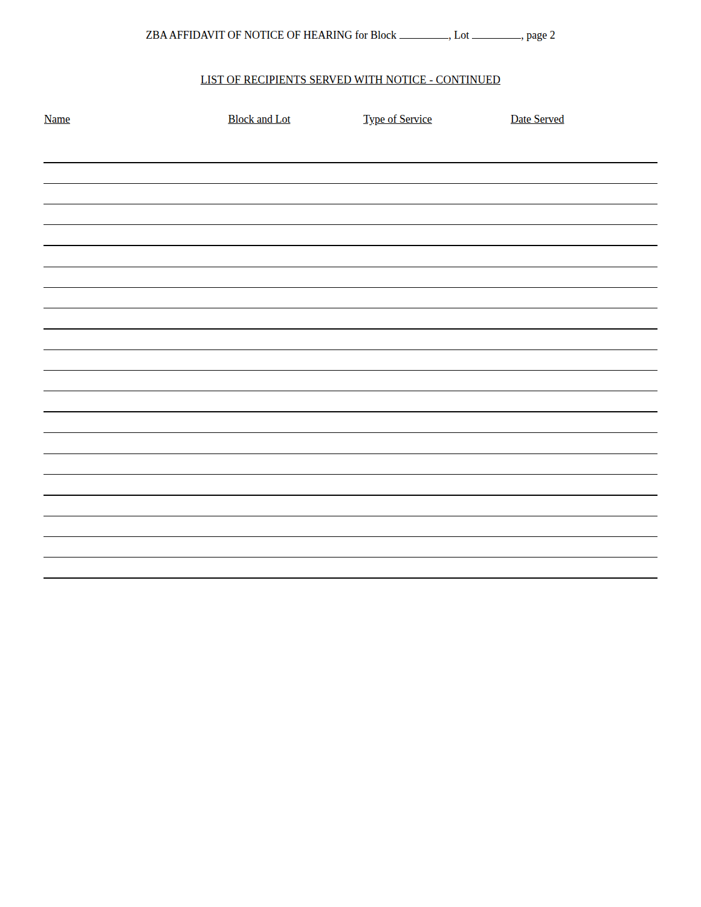ZBA AFFIDAVIT OF NOTICE OF HEARING for Block , Lot , page 2
LIST OF RECIPIENTS SERVED WITH NOTICE - CONTINUED
| Name | Block and Lot | Type of Service | Date Served |
| --- | --- | --- | --- |